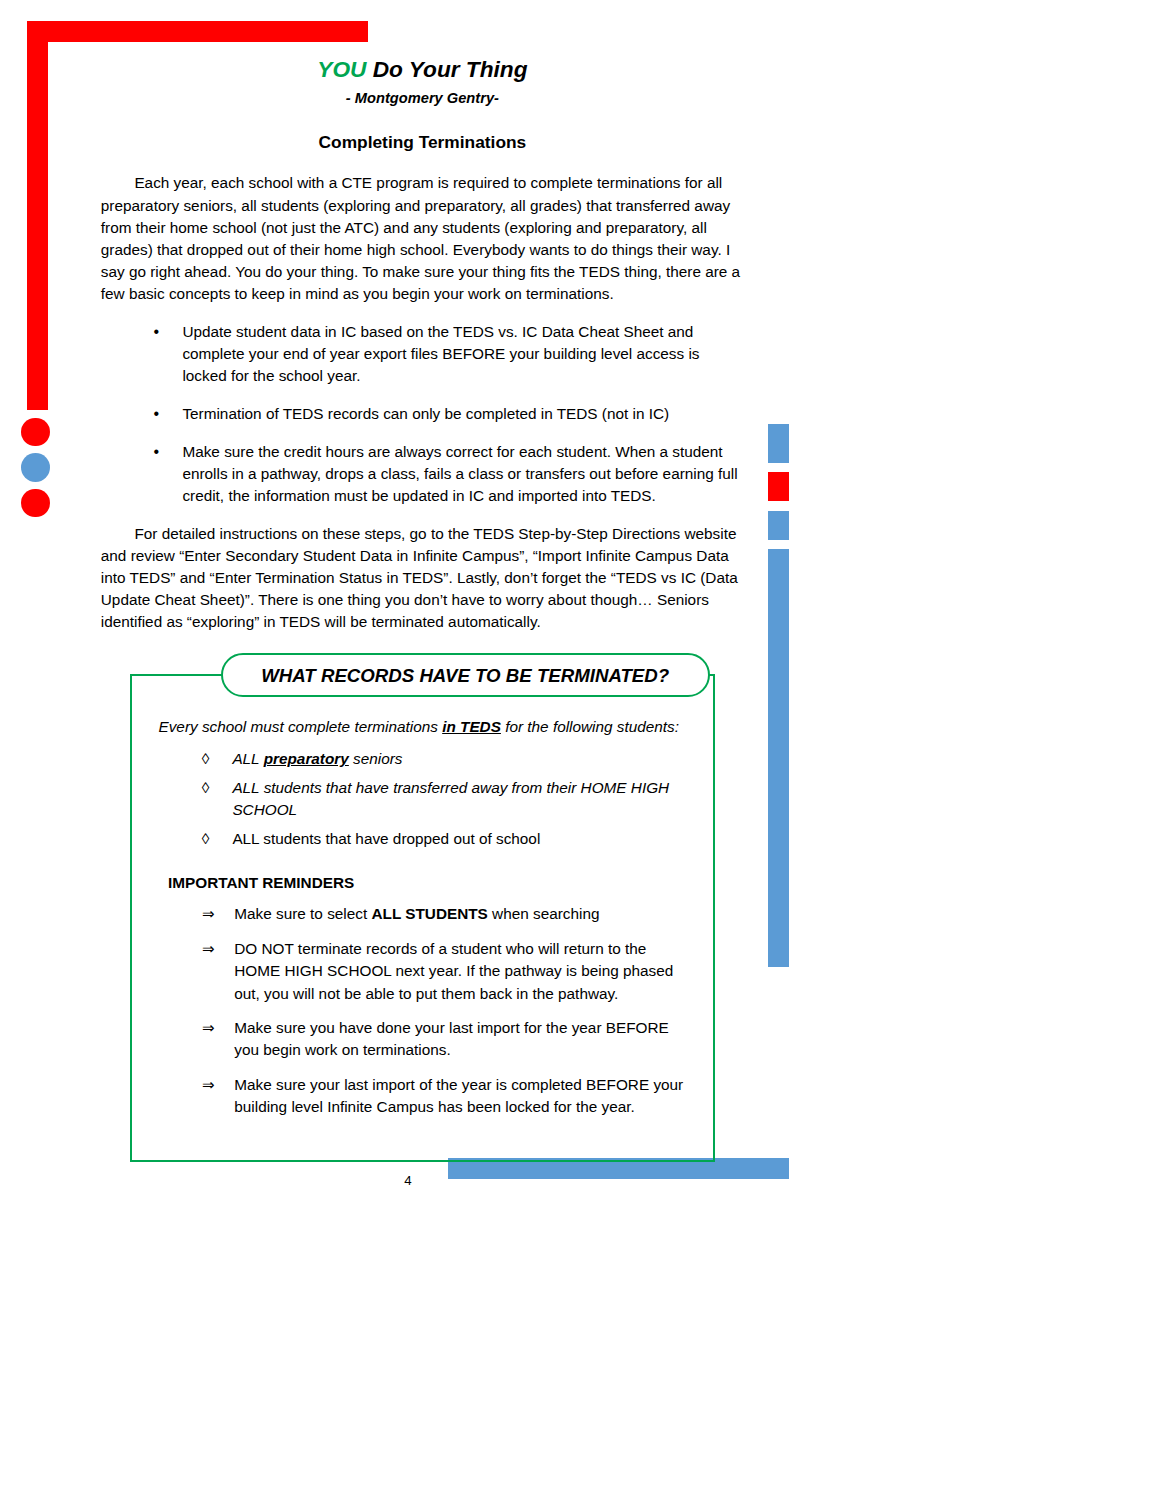YOU Do Your Thing
- Montgomery Gentry-
Completing Terminations
Each year, each school with a CTE program is required to complete terminations for all preparatory seniors, all students (exploring and preparatory, all grades) that transferred away from their home school (not just the ATC) and any students (exploring and preparatory, all grades) that dropped out of their home high school. Everybody wants to do things their way. I say go right ahead. You do your thing. To make sure your thing fits the TEDS thing, there are a few basic concepts to keep in mind as you begin your work on terminations.
Update student data in IC based on the TEDS vs. IC Data Cheat Sheet and complete your end of year export files BEFORE your building level access is locked for the school year.
Termination of TEDS records can only be completed in TEDS (not in IC)
Make sure the credit hours are always correct for each student. When a student enrolls in a pathway, drops a class, fails a class or transfers out before earning full credit, the information must be updated in IC and imported into TEDS.
For detailed instructions on these steps, go to the TEDS Step-by-Step Directions website and review “Enter Secondary Student Data in Infinite Campus”, “Import Infinite Campus Data into TEDS” and “Enter Termination Status in TEDS”. Lastly, don’t forget the “TEDS vs IC (Data Update Cheat Sheet)”. There is one thing you don’t have to worry about though… Seniors identified as “exploring” in TEDS will be terminated automatically.
WHAT RECORDS HAVE TO BE TERMINATED?
Every school must complete terminations in TEDS for the following students:
ALL preparatory seniors
ALL students that have transferred away from their HOME HIGH SCHOOL
ALL students that have dropped out of school
IMPORTANT REMINDERS
Make sure to select ALL STUDENTS when searching
DO NOT terminate records of a student who will return to the HOME HIGH SCHOOL next year. If the pathway is being phased out, you will not be able to put them back in the pathway.
Make sure you have done your last import for the year BEFORE you begin work on terminations.
Make sure your last import of the year is completed BEFORE your building level Infinite Campus has been locked for the year.
4